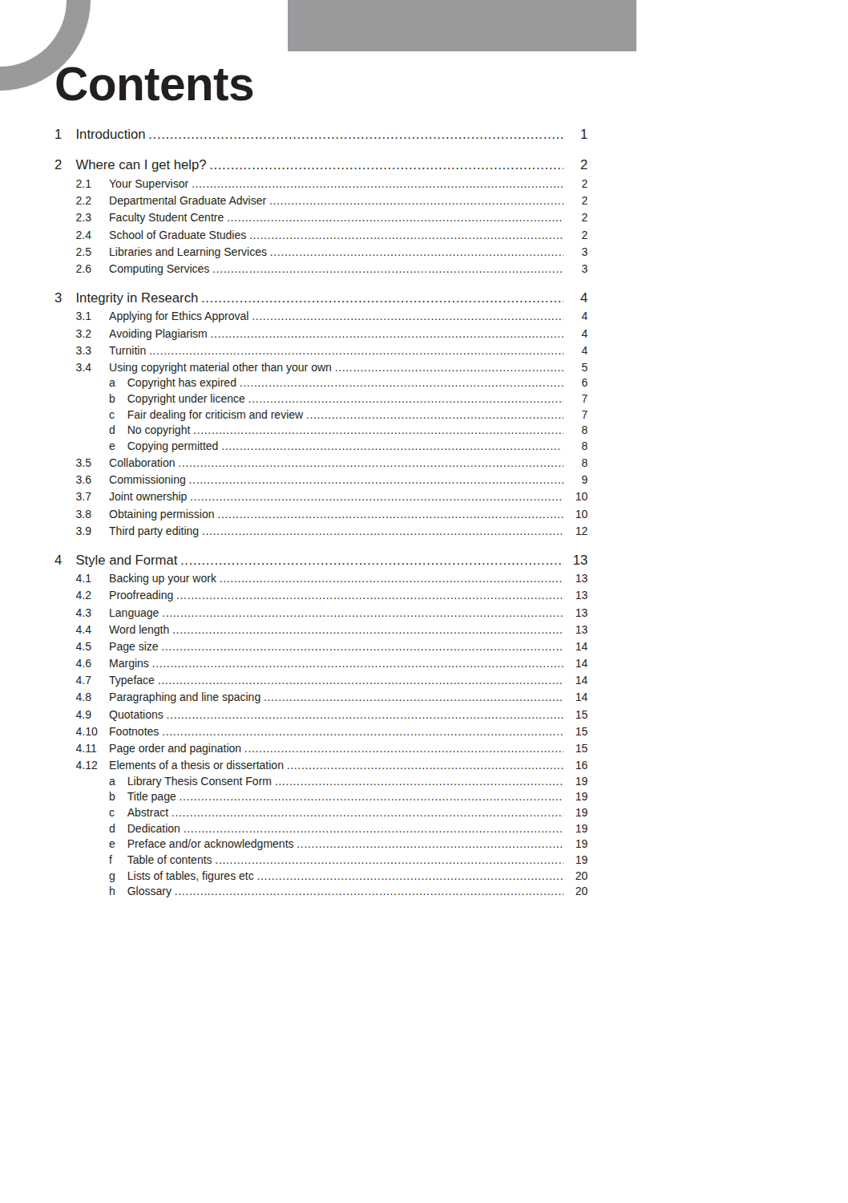Contents
1 Introduction ........................................................................................................................... 1
2 Where can I get help? ............................................................................................................. 2
2.1 Your Supervisor ......................................................................................................................... 2
2.2 Departmental Graduate Adviser ......................................................................................... 2
2.3 Faculty Student Centre ......................................................................................................... 2
2.4 School of Graduate Studies ................................................................................................. 2
2.5 Libraries and Learning Services ......................................................................................... 3
2.6 Computing Services ................................................................................................................. 3
3 Integrity in Research ............................................................................................................... 4
3.1 Applying for Ethics Approval ................................................................................................. 4
3.2 Avoiding Plagiarism ................................................................................................................. 4
3.3 Turnitin ................................................................................................................................. 4
3.4 Using copyright material other than your own ..................................................................... 5
a Copyright has expired ................................................................................................. 6
b Copyright under licence ............................................................................................. 7
c Fair dealing for criticism and review ............................................................................. 7
d No copyright ................................................................................................................. 8
e Copying permitted ............................................................................................. 8
3.5 Collaboration ................................................................................................................. 8
3.6 Commissioning ................................................................................................................. 9
3.7 Joint ownership ......................................................................................................... 10
3.8 Obtaining permission ................................................................................................. 10
3.9 Third party editing ................................................................................................................. 12
4 Style and Format ..................................................................................................................... 13
4.1 Backing up your work ......................................................................................................... 13
4.2 Proofreading ................................................................................................................. 13
4.3 Language ................................................................................................................. 13
4.4 Word length ................................................................................................................. 13
4.5 Page size ................................................................................................................. 14
4.6 Margins ................................................................................................................. 14
4.7 Typeface ................................................................................................................. 14
4.8 Paragraphing and line spacing ......................................................................................... 14
4.9 Quotations ................................................................................................................. 15
4.10 Footnotes ................................................................................................................. 15
4.11 Page order and pagination ................................................................................................. 15
4.12 Elements of a thesis or dissertation ................................................................................. 16
a Library Thesis Consent Form ......................................................................................... 19
b Title page ................................................................................................................. 19
c Abstract ................................................................................................................. 19
d Dedication ................................................................................................................. 19
e Preface and/or acknowledgments ................................................................................. 19
f Table of contents ................................................................................................. 19
g Lists of tables, figures etc ................................................................................................. 20
h Glossary ................................................................................................................. 20